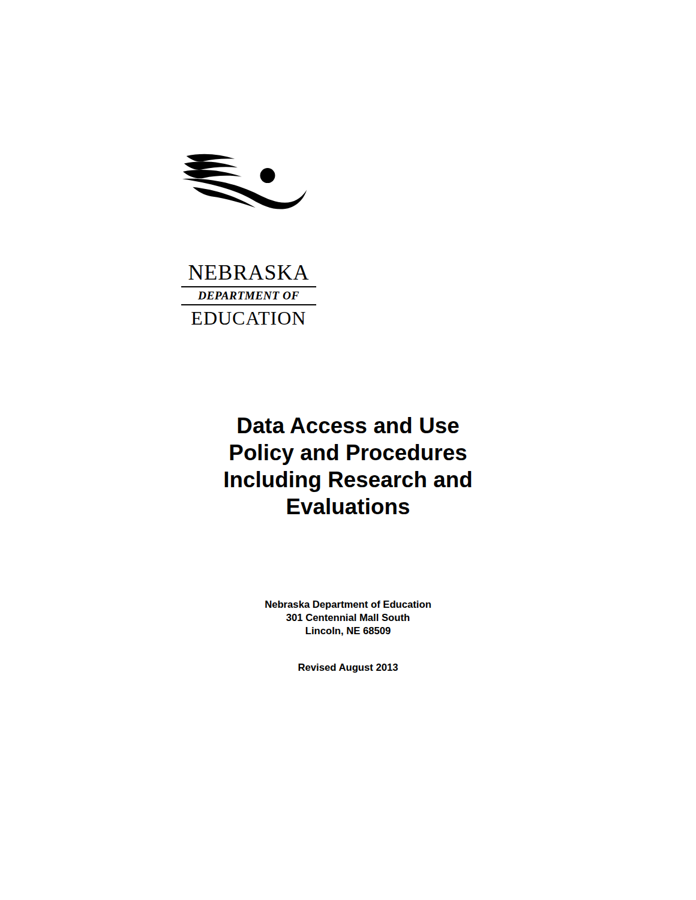NEBRASKA
DEPARTMENT OF
EDUCATION
Data Access and Use
Policy and Procedures
Including Research and
Evaluations
Nebraska Department of Education
301 Centennial Mall South
Lincoln, NE 68509
Revised August 2013